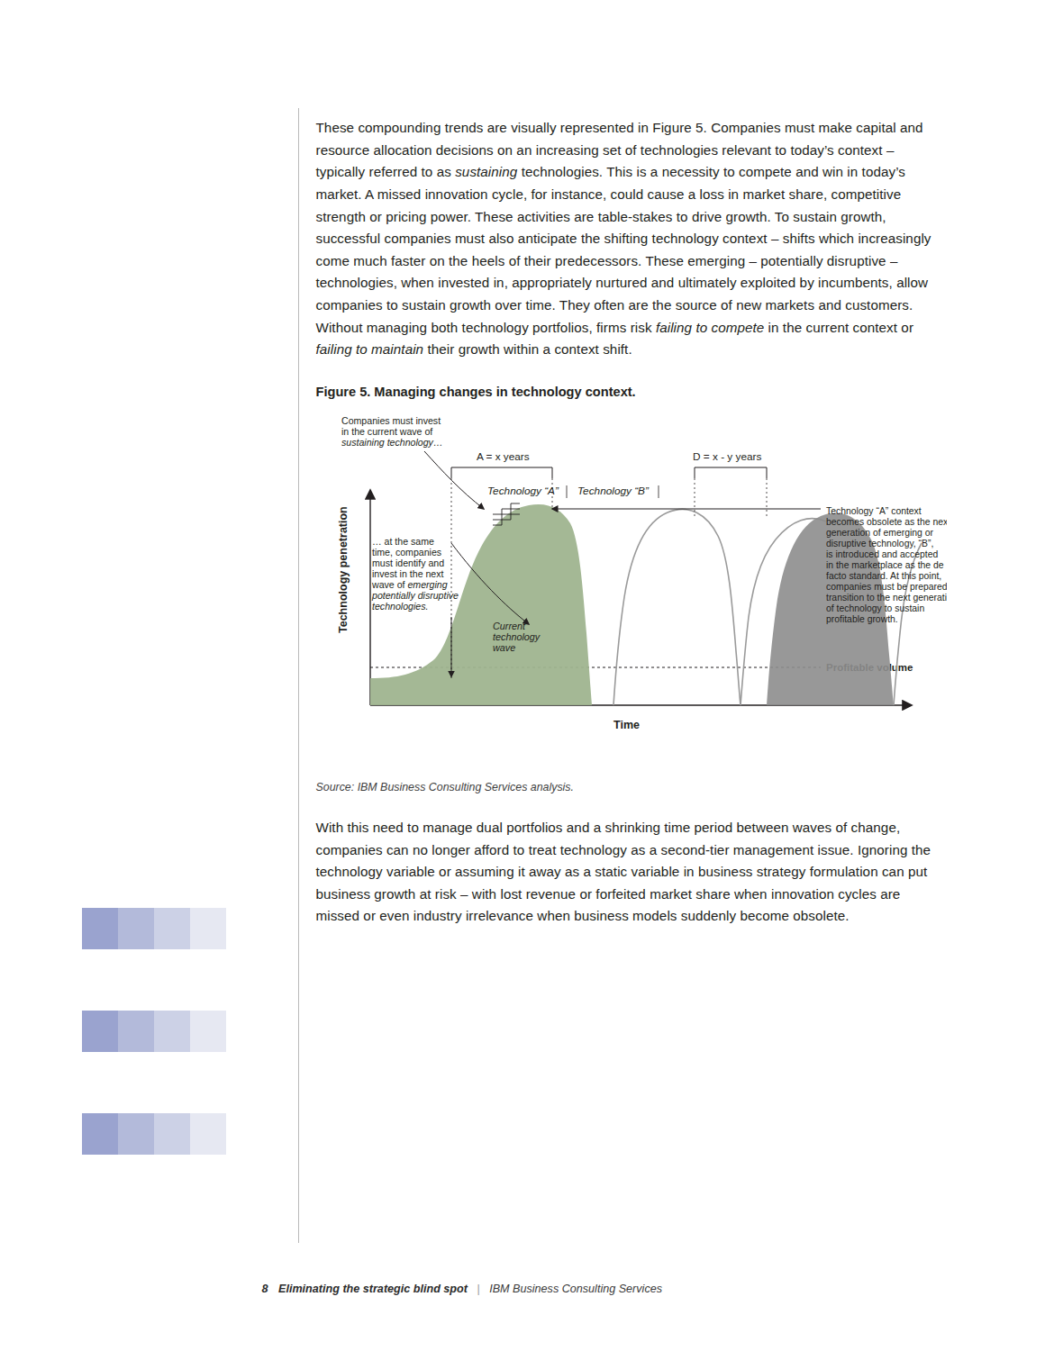These compounding trends are visually represented in Figure 5. Companies must make capital and resource allocation decisions on an increasing set of technologies relevant to today’s context – typically referred to as sustaining technologies. This is a necessity to compete and win in today’s market. A missed innovation cycle, for instance, could cause a loss in market share, competitive strength or pricing power. These activities are table-stakes to drive growth. To sustain growth, successful companies must also anticipate the shifting technology context – shifts which increasingly come much faster on the heels of their predecessors. These emerging – potentially disruptive – technologies, when invested in, appropriately nurtured and ultimately exploited by incumbents, allow companies to sustain growth over time. They often are the source of new markets and customers. Without managing both technology portfolios, firms risk failing to compete in the current context or failing to maintain their growth within a context shift.
Figure 5. Managing changes in technology context.
Technology penetration Time Profitable volume A = x years D = x - y years Technology “A” Technology “B” Companies must invest in the current wave of sustaining technology… … at the same time, companies must identify and invest in the next wave of emerging potentially disruptive technologies. Current technology wave Technology “A” context becomes obsolete as the next generation of emerging or disruptive technology, “B”, is introduced and accepted in the marketplace as the de facto standard. At this point, companies must be prepared to transition to the next generation of technology to sustain profitable growth.
Source: IBM Business Consulting Services analysis.
With this need to manage dual portfolios and a shrinking time period between waves of change, companies can no longer afford to treat technology as a second-tier management issue. Ignoring the technology variable or assuming it away as a static variable in business strategy formulation can put business growth at risk – with lost revenue or forfeited market share when innovation cycles are missed or even industry irrelevance when business models suddenly become obsolete.
8 Eliminating the strategic blind spot | IBM Business Consulting Services